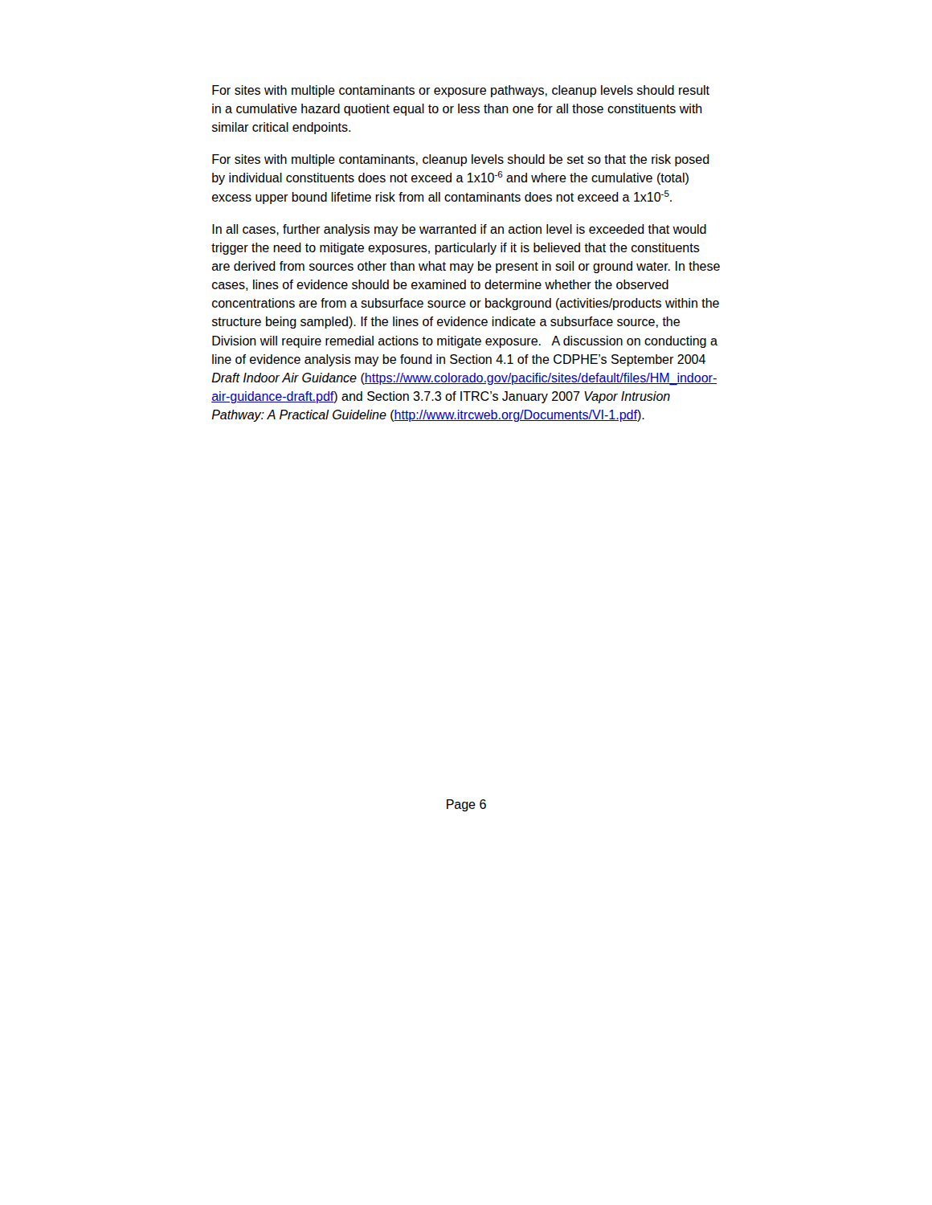For sites with multiple contaminants or exposure pathways, cleanup levels should result in a cumulative hazard quotient equal to or less than one for all those constituents with similar critical endpoints.
For sites with multiple contaminants, cleanup levels should be set so that the risk posed by individual constituents does not exceed a 1x10-6 and where the cumulative (total) excess upper bound lifetime risk from all contaminants does not exceed a 1x10-5.
In all cases, further analysis may be warranted if an action level is exceeded that would trigger the need to mitigate exposures, particularly if it is believed that the constituents are derived from sources other than what may be present in soil or ground water. In these cases, lines of evidence should be examined to determine whether the observed concentrations are from a subsurface source or background (activities/products within the structure being sampled). If the lines of evidence indicate a subsurface source, the Division will require remedial actions to mitigate exposure. A discussion on conducting a line of evidence analysis may be found in Section 4.1 of the CDPHE’s September 2004 Draft Indoor Air Guidance (https://www.colorado.gov/pacific/sites/default/files/HM_indoor-air-guidance-draft.pdf) and Section 3.7.3 of ITRC’s January 2007 Vapor Intrusion Pathway: A Practical Guideline (http://www.itrcweb.org/Documents/VI-1.pdf).
Page 6